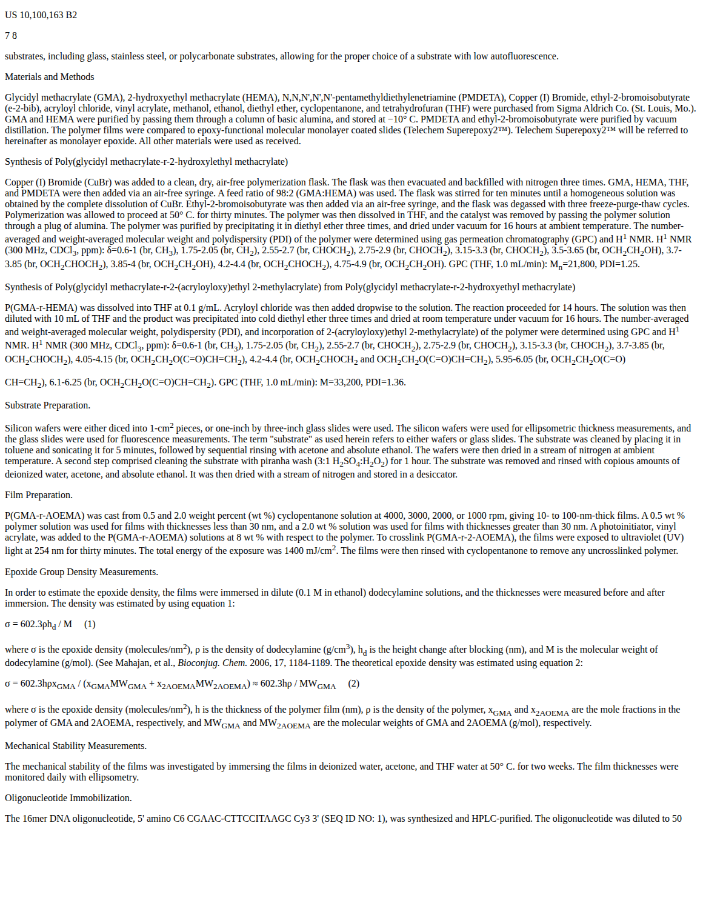US 10,100,163 B2
7 8
substrates, including glass, stainless steel, or polycarbonate substrates, allowing for the proper choice of a substrate with low autofluorescence.
Materials and Methods
Glycidyl methacrylate (GMA), 2-hydroxyethyl methacrylate (HEMA), N,N,N',N',N'-pentamethyldiethylenetriamine (PMDETA), Copper (I) Bromide, ethyl-2-bromoisobutyrate (e-2-bib), acryloyl chloride, vinyl acrylate, methanol, ethanol, diethyl ether, cyclopentanone, and tetrahydrofuran (THF) were purchased from Sigma Aldrich Co. (St. Louis, Mo.). GMA and HEMA were purified by passing them through a column of basic alumina, and stored at −10° C. PMDETA and ethyl-2-bromoisobutyrate were purified by vacuum distillation. The polymer films were compared to epoxy-functional molecular monolayer coated slides (Telechem Superepoxy2™). Telechem Superepoxy2™ will be referred to hereinafter as monolayer epoxide. All other materials were used as received.
Synthesis of Poly(glycidyl methacrylate-r-2-hydroxylethyl methacrylate)
Copper (I) Bromide (CuBr) was added to a clean, dry, air-free polymerization flask. The flask was then evacuated and backfilled with nitrogen three times. GMA, HEMA, THF, and PMDETA were then added via an air-free syringe. A feed ratio of 98:2 (GMA:HEMA) was used. The flask was stirred for ten minutes until a homogeneous solution was obtained by the complete dissolution of CuBr. Ethyl-2-bromoisobutyrate was then added via an air-free syringe, and the flask was degassed with three freeze-purge-thaw cycles. Polymerization was allowed to proceed at 50° C. for thirty minutes. The polymer was then dissolved in THF, and the catalyst was removed by passing the polymer solution through a plug of alumina. The polymer was purified by precipitating it in diethyl ether three times, and dried under vacuum for 16 hours at ambient temperature. The number-averaged and weight-averaged molecular weight and polydispersity (PDI) of the polymer were determined using gas permeation chromatography (GPC) and H1 NMR. H1 NMR (300 MHz, CDCl3, ppm): δ=0.6-1 (br, CH3), 1.75-2.05 (br, CH2), 2.55-2.7 (br, CHOCH2), 2.75-2.9 (br, CHOCH2), 3.15-3.3 (br, CHOCH2), 3.5-3.65 (br, OCH2CH2OH), 3.7-3.85 (br, OCH2CHOCH2), 3.85-4 (br, OCH2CH2OH), 4.2-4.4 (br, OCH2CHOCH2), 4.75-4.9 (br, OCH2CH2OH). GPC (THF, 1.0 mL/min): Mn=21,800, PDI=1.25.
Synthesis of Poly(glycidyl methacrylate-r-2-(acryloyloxy)ethyl 2-methylacrylate) from Poly(glycidyl methacrylate-r-2-hydroxyethyl methacrylate)
P(GMA-r-HEMA) was dissolved into THF at 0.1 g/mL. Acryloyl chloride was then added dropwise to the solution. The reaction proceeded for 14 hours. The solution was then diluted with 10 mL of THF and the product was precipitated into cold diethyl ether three times and dried at room temperature under vacuum for 16 hours. The number-averaged and weight-averaged molecular weight, polydispersity (PDI), and incorporation of 2-(acryloyloxy)ethyl 2-methylacrylate) of the polymer were determined using GPC and H1 NMR. H1 NMR (300 MHz, CDCl3, ppm): δ=0.6-1 (br, CH3), 1.75-2.05 (br, CH2), 2.55-2.7 (br, CHOCH2), 2.75-2.9 (br, CHOCH2), 3.15-3.3 (br, CHOCH2), 3.7-3.85 (br, OCH2CHOCH2), 4.05-4.15 (br, OCH2CH2O(C=O)CH=CH2), 4.2-4.4 (br, OCH2CHOCH2 and OCH2CH2O(C=O)CH=CH2), 5.95-6.05 (br, OCH2CH2O(C=O)
CH=CH2), 6.1-6.25 (br, OCH2CH2O(C=O)CH=CH2). GPC (THF, 1.0 mL/min): M=33,200, PDI=1.36.
Substrate Preparation.
Silicon wafers were either diced into 1-cm2 pieces, or one-inch by three-inch glass slides were used. The silicon wafers were used for ellipsometric thickness measurements, and the glass slides were used for fluorescence measurements. The term "substrate" as used herein refers to either wafers or glass slides. The substrate was cleaned by placing it in toluene and sonicating it for 5 minutes, followed by sequential rinsing with acetone and absolute ethanol. The wafers were then dried in a stream of nitrogen at ambient temperature. A second step comprised cleaning the substrate with piranha wash (3:1 H2SO4:H2O2) for 1 hour. The substrate was removed and rinsed with copious amounts of deionized water, acetone, and absolute ethanol. It was then dried with a stream of nitrogen and stored in a desiccator.
Film Preparation.
P(GMA-r-AOEMA) was cast from 0.5 and 2.0 weight percent (wt %) cyclopentanone solution at 4000, 3000, 2000, or 1000 rpm, giving 10- to 100-nm-thick films. A 0.5 wt % polymer solution was used for films with thicknesses less than 30 nm, and a 2.0 wt % solution was used for films with thicknesses greater than 30 nm. A photoinitiator, vinyl acrylate, was added to the P(GMA-r-AOEMA) solutions at 8 wt % with respect to the polymer. To crosslink P(GMA-r-2-AOEMA), the films were exposed to ultraviolet (UV) light at 254 nm for thirty minutes. The total energy of the exposure was 1400 mJ/cm2. The films were then rinsed with cyclopentanone to remove any uncrosslinked polymer.
Epoxide Group Density Measurements.
In order to estimate the epoxide density, the films were immersed in dilute (0.1 M in ethanol) dodecylamine solutions, and the thicknesses were measured before and after immersion. The density was estimated by using equation 1:
σ = 602.3ρhd / M (1)
where σ is the epoxide density (molecules/nm2), ρ is the density of dodecylamine (g/cm3), hd is the height change after blocking (nm), and M is the molecular weight of dodecylamine (g/mol). (See Mahajan, et al., Bioconjug. Chem. 2006, 17, 1184-1189. The theoretical epoxide density was estimated using equation 2:
σ = 602.3hρxGMA / (xGMAMWGMA + x2AOEMAMW2AOEMA) ≈ 602.3hρ / MWGMA (2)
where σ is the epoxide density (molecules/nm2), h is the thickness of the polymer film (nm), ρ is the density of the polymer, xGMA and x2AOEMA are the mole fractions in the polymer of GMA and 2AOEMA, respectively, and MWGMA and MW2AOEMA are the molecular weights of GMA and 2AOEMA (g/mol), respectively.
Mechanical Stability Measurements.
The mechanical stability of the films was investigated by immersing the films in deionized water, acetone, and THF water at 50° C. for two weeks. The film thicknesses were monitored daily with ellipsometry.
Oligonucleotide Immobilization.
The 16mer DNA oligonucleotide, 5' amino C6 CGAAC-CTTCCITAAGC Cy3 3' (SEQ ID NO: 1), was synthesized and HPLC-purified. The oligonucleotide was diluted to 50